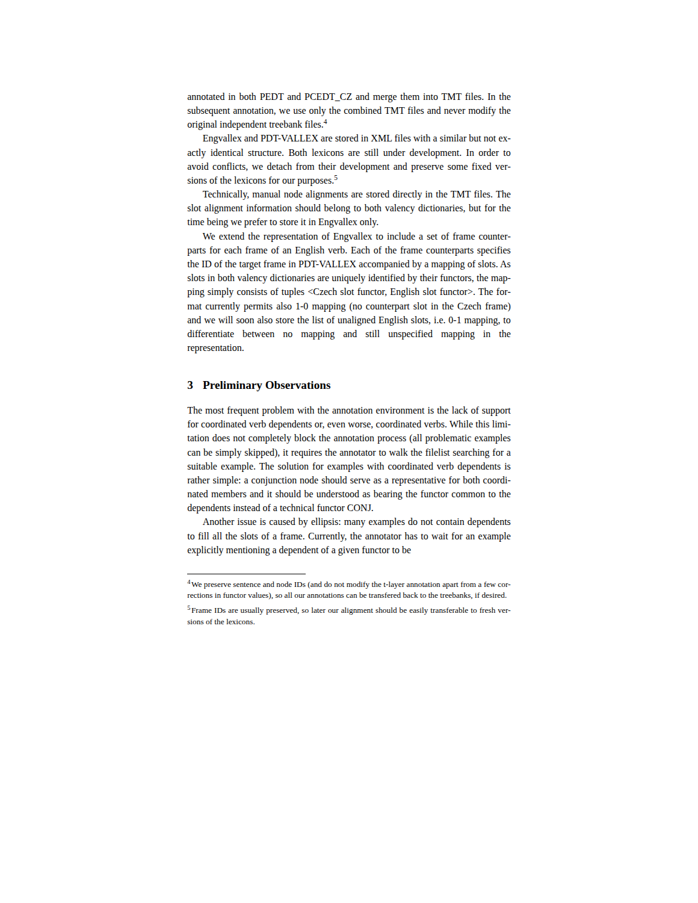annotated in both PEDT and PCEDT_CZ and merge them into TMT files. In the subsequent annotation, we use only the combined TMT files and never modify the original independent treebank files.4
Engvallex and PDT-VALLEX are stored in XML files with a similar but not exactly identical structure. Both lexicons are still under development. In order to avoid conflicts, we detach from their development and preserve some fixed versions of the lexicons for our purposes.5
Technically, manual node alignments are stored directly in the TMT files. The slot alignment information should belong to both valency dictionaries, but for the time being we prefer to store it in Engvallex only.
We extend the representation of Engvallex to include a set of frame counterparts for each frame of an English verb. Each of the frame counterparts specifies the ID of the target frame in PDT-VALLEX accompanied by a mapping of slots. As slots in both valency dictionaries are uniquely identified by their functors, the mapping simply consists of tuples <Czech slot functor, English slot functor>. The format currently permits also 1-0 mapping (no counterpart slot in the Czech frame) and we will soon also store the list of unaligned English slots, i.e. 0-1 mapping, to differentiate between no mapping and still unspecified mapping in the representation.
3 Preliminary Observations
The most frequent problem with the annotation environment is the lack of support for coordinated verb dependents or, even worse, coordinated verbs. While this limitation does not completely block the annotation process (all problematic examples can be simply skipped), it requires the annotator to walk the filelist searching for a suitable example. The solution for examples with coordinated verb dependents is rather simple: a conjunction node should serve as a representative for both coordinated members and it should be understood as bearing the functor common to the dependents instead of a technical functor CONJ.
Another issue is caused by ellipsis: many examples do not contain dependents to fill all the slots of a frame. Currently, the annotator has to wait for an example explicitly mentioning a dependent of a given functor to be
4 We preserve sentence and node IDs (and do not modify the t-layer annotation apart from a few corrections in functor values), so all our annotations can be transfered back to the treebanks, if desired.
5 Frame IDs are usually preserved, so later our alignment should be easily transferable to fresh versions of the lexicons.